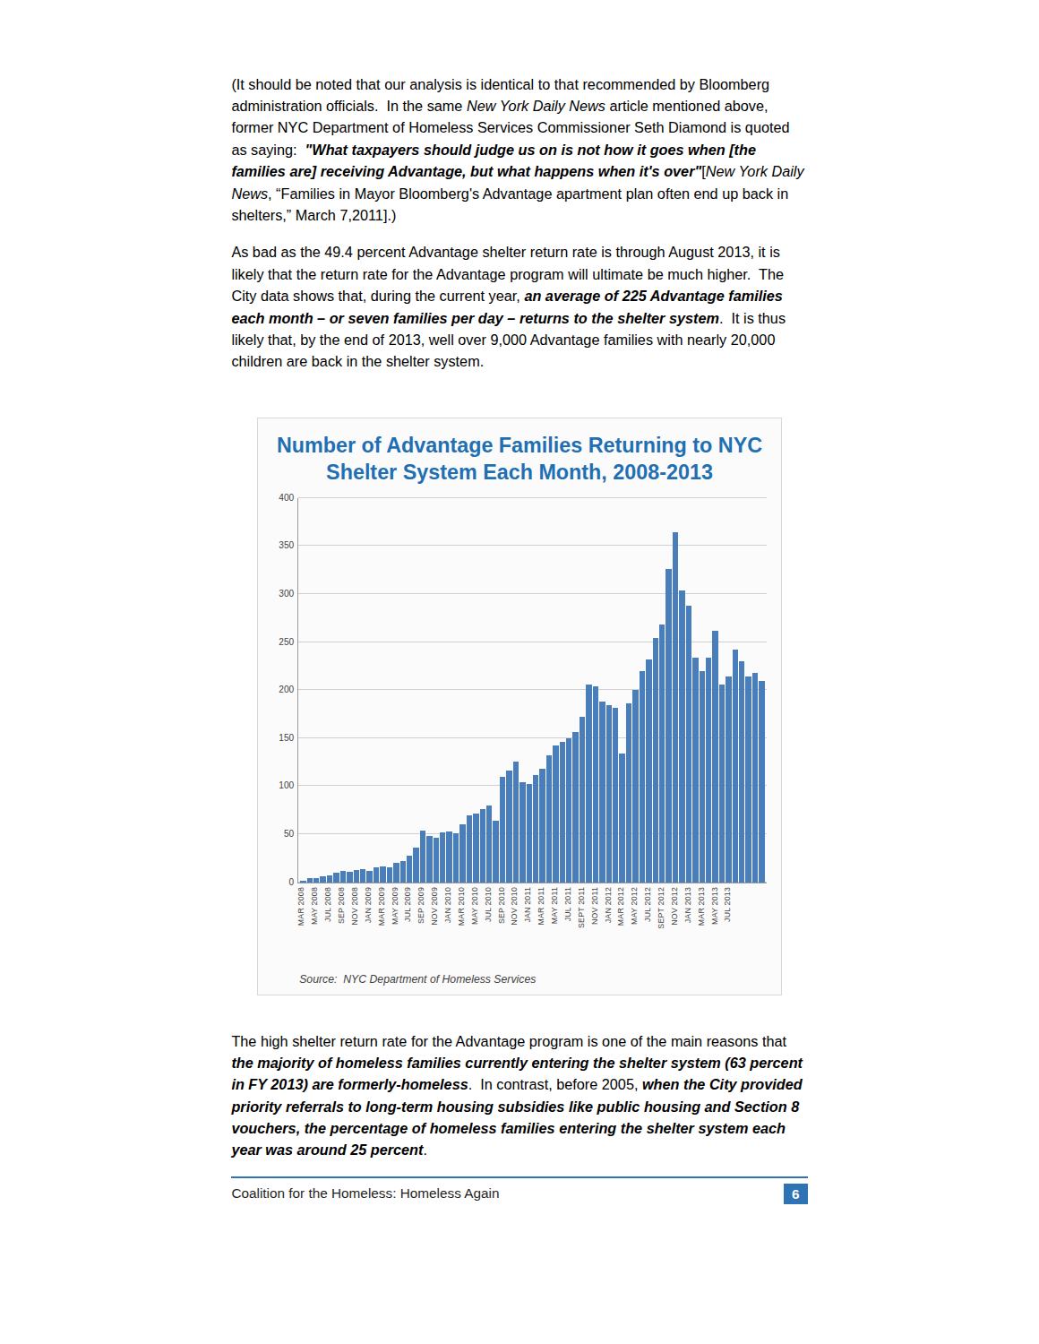(It should be noted that our analysis is identical to that recommended by Bloomberg administration officials. In the same New York Daily News article mentioned above, former NYC Department of Homeless Services Commissioner Seth Diamond is quoted as saying: "What taxpayers should judge us on is not how it goes when [the families are] receiving Advantage, but what happens when it's over"[New York Daily News, “Families in Mayor Bloomberg's Advantage apartment plan often end up back in shelters,” March 7,2011].)
As bad as the 49.4 percent Advantage shelter return rate is through August 2013, it is likely that the return rate for the Advantage program will ultimate be much higher. The City data shows that, during the current year, an average of 225 Advantage families each month – or seven families per day – returns to the shelter system. It is thus likely that, by the end of 2013, well over 9,000 Advantage families with nearly 20,000 children are back in the shelter system.
Number of Advantage Families Returning to NYC
Shelter System Each Month, 2008-2013
400
350
300
250
200
150
100
50
0
MAR 2008
MAY 2008
JUL 2008
SEP 2008
NOV 2008
JAN 2009
MAR 2009
MAY 2009
JUL 2009
SEP 2009
NOV 2009
JAN 2010
MAR 2010
MAY 2010
JUL 2010
SEP 2010
NOV 2010
JAN 2011
MAR 2011
MAY 2011
JUL 2011
SEPT 2011
NOV 2011
JAN 2012
MAR 2012
MAY 2012
JUL 2012
SEPT 2012
NOV 2012
JAN 2013
MAR 2013
MAY 2013
JUL 2013
Source: NYC Department of Homeless Services
The high shelter return rate for the Advantage program is one of the main reasons that the majority of homeless families currently entering the shelter system (63 percent in FY 2013) are formerly-homeless. In contrast, before 2005, when the City provided priority referrals to long-term housing subsidies like public housing and Section 8 vouchers, the percentage of homeless families entering the shelter system each year was around 25 percent.
Coalition for the Homeless: Homeless Again
6